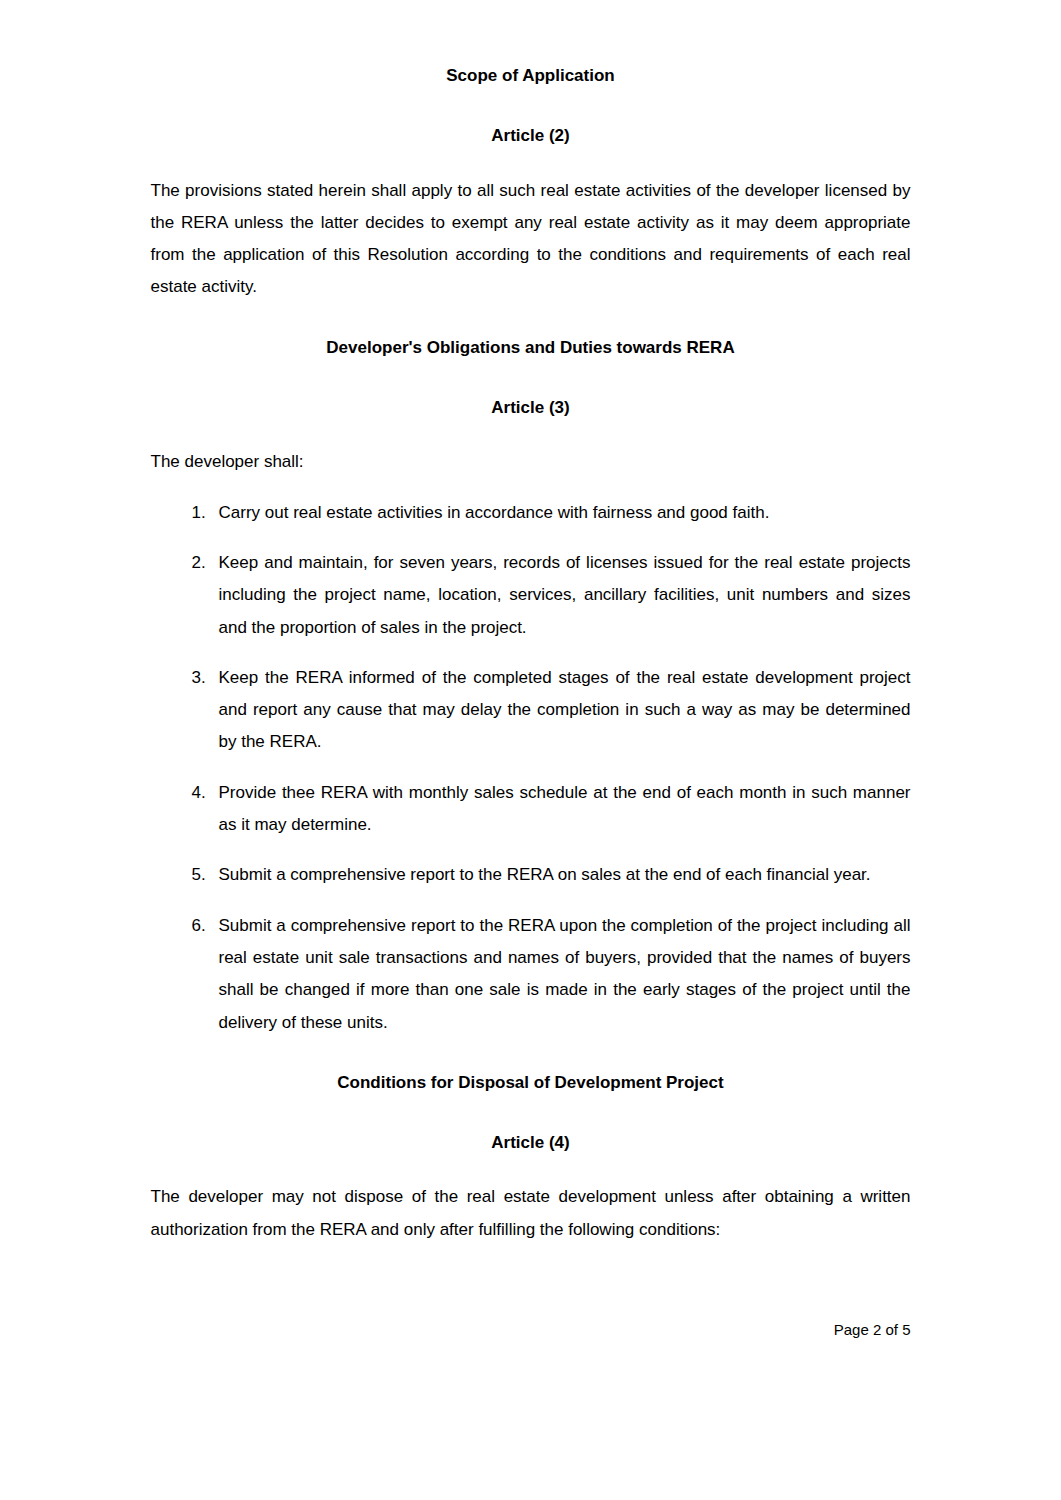Scope of Application
Article (2)
The provisions stated herein shall apply to all such real estate activities of the developer licensed by the RERA unless the latter decides to exempt any real estate activity as it may deem appropriate from the application of this Resolution according to the conditions and requirements of each real estate activity.
Developer's Obligations and Duties towards RERA
Article (3)
The developer shall:
Carry out real estate activities in accordance with fairness and good faith.
Keep and maintain, for seven years, records of licenses issued for the real estate projects including the project name, location, services, ancillary facilities, unit numbers and sizes and the proportion of sales in the project.
Keep the RERA informed of the completed stages of the real estate development project and report any cause that may delay the completion in such a way as may be determined by the RERA.
Provide thee RERA with monthly sales schedule at the end of each month in such manner as it may determine.
Submit a comprehensive report to the RERA on sales at the end of each financial year.
Submit a comprehensive report to the RERA upon the completion of the project including all real estate unit sale transactions and names of buyers, provided that the names of buyers shall be changed if more than one sale is made in the early stages of the project until the delivery of these units.
Conditions for Disposal of Development Project
Article (4)
The developer may not dispose of the real estate development unless after obtaining a written authorization from the RERA and only after fulfilling the following conditions:
Page 2 of 5